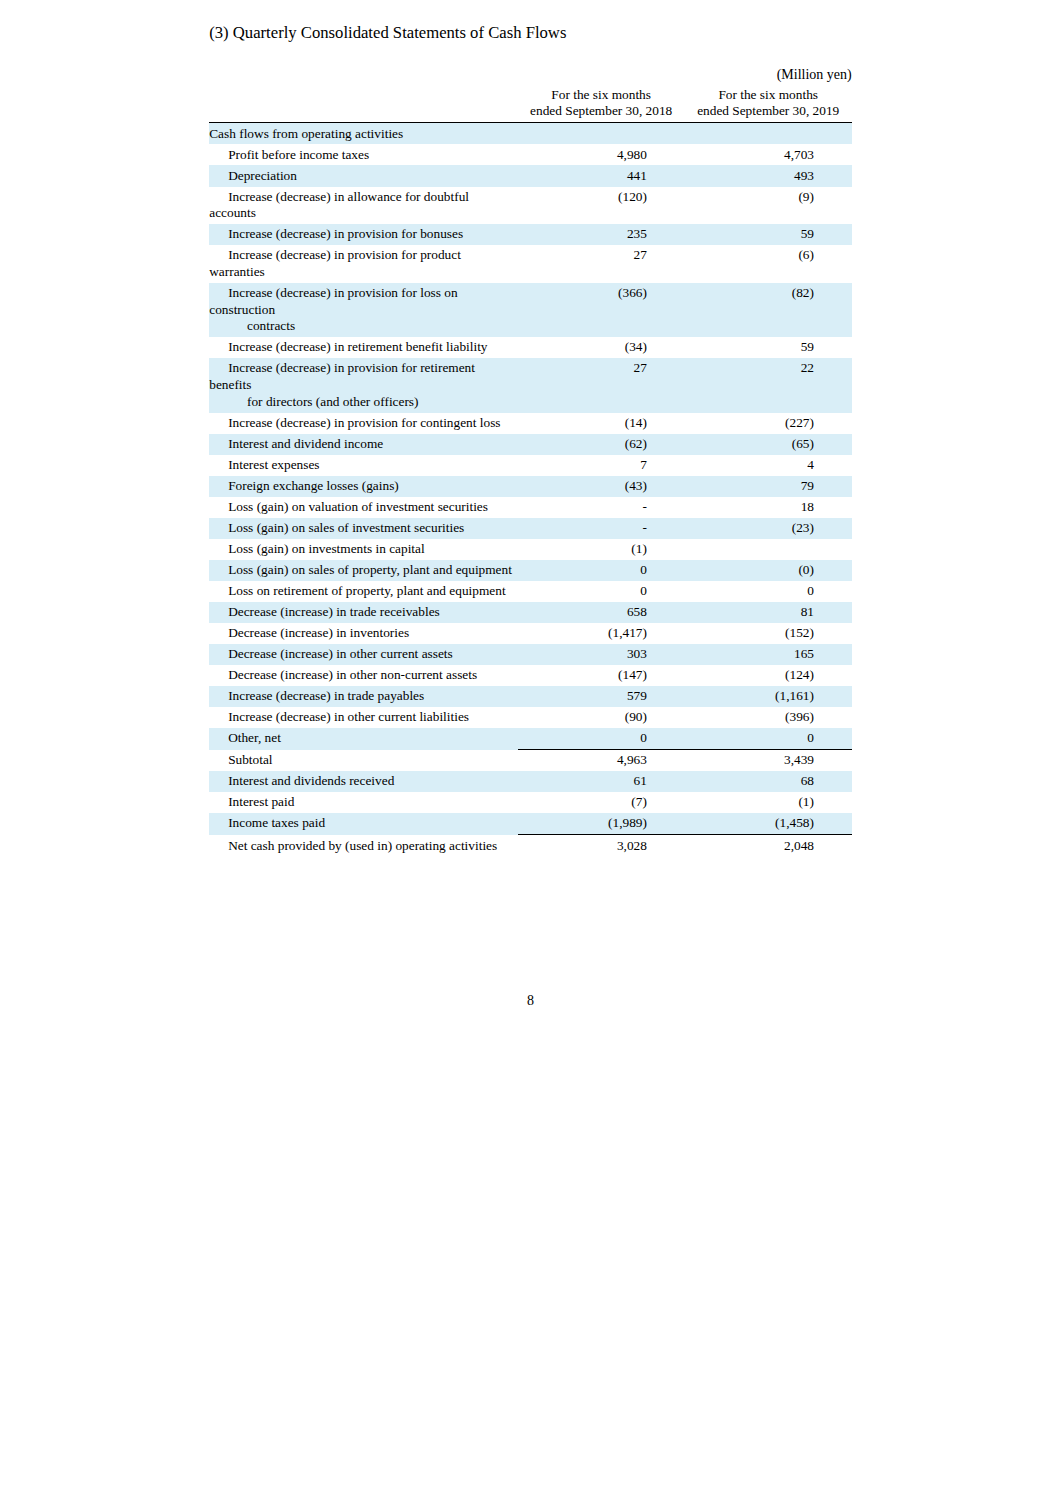(3) Quarterly Consolidated Statements of Cash Flows
(Million yen)
| | For the six months ended September 30, 2018 | For the six months ended September 30, 2019 |
| --- | --- | --- |
| Cash flows from operating activities | | |
| Profit before income taxes | 4,980 | 4,703 |
| Depreciation | 441 | 493 |
| Increase (decrease) in allowance for doubtful accounts | (120) | (9) |
| Increase (decrease) in provision for bonuses | 235 | 59 |
| Increase (decrease) in provision for product warranties | 27 | (6) |
| Increase (decrease) in provision for loss on construction contracts | (366) | (82) |
| Increase (decrease) in retirement benefit liability | (34) | 59 |
| Increase (decrease) in provision for retirement benefits for directors (and other officers) | 27 | 22 |
| Increase (decrease) in provision for contingent loss | (14) | (227) |
| Interest and dividend income | (62) | (65) |
| Interest expenses | 7 | 4 |
| Foreign exchange losses (gains) | (43) | 79 |
| Loss (gain) on valuation of investment securities | - | 18 |
| Loss (gain) on sales of investment securities | - | (23) |
| Loss (gain) on investments in capital | (1) | |
| Loss (gain) on sales of property, plant and equipment | 0 | (0) |
| Loss on retirement of property, plant and equipment | 0 | 0 |
| Decrease (increase) in trade receivables | 658 | 81 |
| Decrease (increase) in inventories | (1,417) | (152) |
| Decrease (increase) in other current assets | 303 | 165 |
| Decrease (increase) in other non-current assets | (147) | (124) |
| Increase (decrease) in trade payables | 579 | (1,161) |
| Increase (decrease) in other current liabilities | (90) | (396) |
| Other, net | 0 | 0 |
| Subtotal | 4,963 | 3,439 |
| Interest and dividends received | 61 | 68 |
| Interest paid | (7) | (1) |
| Income taxes paid | (1,989) | (1,458) |
| Net cash provided by (used in) operating activities | 3,028 | 2,048 |
8